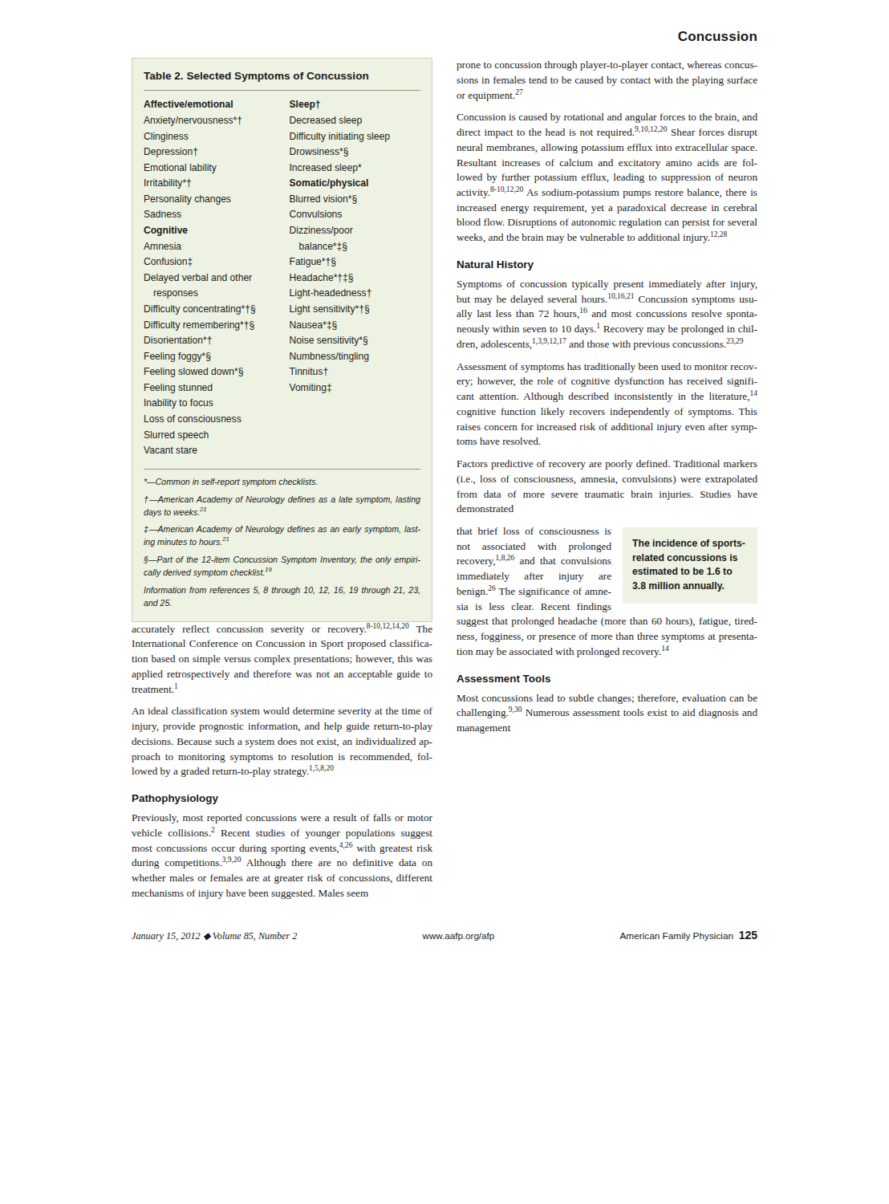Concussion
Table 2. Selected Symptoms of Concussion
Affective/emotional
Anxiety/nervousness*†
Clinginess
Depression†
Emotional lability
Irritability*†
Personality changes
Sadness
Cognitive
Amnesia
Confusion‡
Delayed verbal and otherresponses
Difficulty concentrating*†§
Difficulty remembering*†§
Disorientation*†
Feeling foggy*§
Feeling slowed down*§
Feeling stunned
Inability to focus
Loss of consciousness
Slurred speech
Vacant stare
Sleep†
Decreased sleep
Difficulty initiating sleep
Drowsiness*§
Increased sleep*
Somatic/physical
Blurred vision*§
Convulsions
Dizziness/poorbalance*‡§
Fatigue*†§
Headache*†‡§
Light-headedness†
Light sensitivity*†§
Nausea*‡§
Noise sensitivity*§
Numbness/tingling
Tinnitus†
Vomiting‡
*—Common in self-report symptom checklists.
†—American Academy of Neurology defines as a late symptom, lasting days to weeks.21
‡—American Academy of Neurology defines as an early symptom, lasting minutes to hours.21
§—Part of the 12-item Concussion Symptom Inventory, the only empirically derived symptom checklist.19
Information from references 5, 8 through 10, 12, 16, 19 through 21, 23, and 25.
accurately reflect concussion severity or recovery.8-10,12,14,20 The International Conference on Concussion in Sport proposed classification based on simple versus complex presentations; however, this was applied retrospectively and therefore was not an acceptable guide to treatment.1
An ideal classification system would determine severity at the time of injury, provide prognostic information, and help guide return-to-play decisions. Because such a system does not exist, an individualized approach to monitoring symptoms to resolution is recommended, followed by a graded return-to-play strategy.1,5,8,20
Pathophysiology
Previously, most reported concussions were a result of falls or motor vehicle collisions.2 Recent studies of younger populations suggest most concussions occur during sporting events,4,26 with greatest risk during competitions.3,9,20 Although there are no definitive data on whether males or females are at greater risk of concussions, different mechanisms of injury have been suggested. Males seem
prone to concussion through player-to-player contact, whereas concussions in females tend to be caused by contact with the playing surface or equipment.27
Concussion is caused by rotational and angular forces to the brain, and direct impact to the head is not required.9,10,12,20 Shear forces disrupt neural membranes, allowing potassium efflux into extracellular space. Resultant increases of calcium and excitatory amino acids are followed by further potassium efflux, leading to suppression of neuron activity.8-10,12,20 As sodium-potassium pumps restore balance, there is increased energy requirement, yet a paradoxical decrease in cerebral blood flow. Disruptions of autonomic regulation can persist for several weeks, and the brain may be vulnerable to additional injury.12,28
Natural History
Symptoms of concussion typically present immediately after injury, but may be delayed several hours.10,16,21 Concussion symptoms usually last less than 72 hours,16 and most concussions resolve spontaneously within seven to 10 days.1 Recovery may be prolonged in children, adolescents,1,3,9,12,17 and those with previous concussions.23,29
Assessment of symptoms has traditionally been used to monitor recovery; however, the role of cognitive dysfunction has received significant attention. Although described inconsistently in the literature,14 cognitive function likely recovers independently of symptoms. This raises concern for increased risk of additional injury even after symptoms have resolved.
Factors predictive of recovery are poorly defined. Traditional markers (i.e., loss of consciousness, amnesia, convulsions) were extrapolated from data of more severe traumatic brain injuries. Studies have demonstrated
The incidence of sports-related concussions is estimated to be 1.6 to 3.8 million annually.
that brief loss of consciousness is not associated with prolonged recovery,1,8,26 and that convulsions immediately after injury are benign.26 The significance of amnesia is less clear. Recent findings suggest that prolonged headache (more than 60 hours), fatigue, tiredness, fogginess, or presence of more than three symptoms at presentation may be associated with prolonged recovery.14
Assessment Tools
Most concussions lead to subtle changes; therefore, evaluation can be challenging.9,30 Numerous assessment tools exist to aid diagnosis and management
January 15, 2012 ◆ Volume 85, Number 2
www.aafp.org/afp
American Family Physician 125